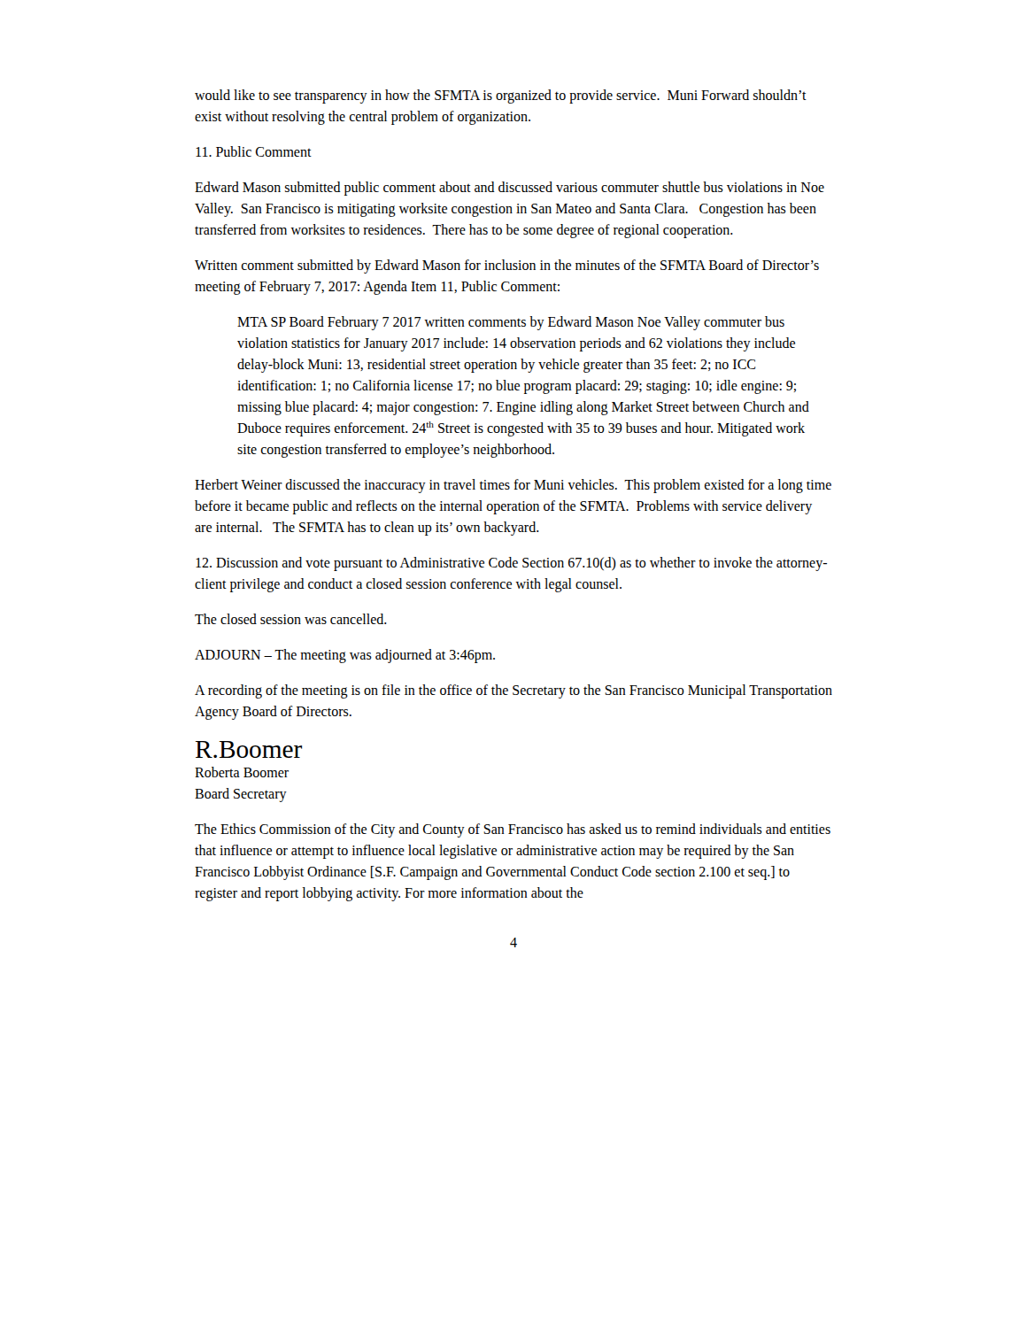would like to see transparency in how the SFMTA is organized to provide service. Muni Forward shouldn’t exist without resolving the central problem of organization.
11. Public Comment
Edward Mason submitted public comment about and discussed various commuter shuttle bus violations in Noe Valley. San Francisco is mitigating worksite congestion in San Mateo and Santa Clara. Congestion has been transferred from worksites to residences. There has to be some degree of regional cooperation.
Written comment submitted by Edward Mason for inclusion in the minutes of the SFMTA Board of Director’s meeting of February 7, 2017: Agenda Item 11, Public Comment:
MTA SP Board February 7 2017 written comments by Edward Mason Noe Valley commuter bus violation statistics for January 2017 include: 14 observation periods and 62 violations they include delay-block Muni: 13, residential street operation by vehicle greater than 35 feet: 2; no ICC identification: 1; no California license 17; no blue program placard: 29; staging: 10; idle engine: 9; missing blue placard: 4; major congestion: 7. Engine idling along Market Street between Church and Duboce requires enforcement. 24th Street is congested with 35 to 39 buses and hour. Mitigated work site congestion transferred to employee’s neighborhood.
Herbert Weiner discussed the inaccuracy in travel times for Muni vehicles. This problem existed for a long time before it became public and reflects on the internal operation of the SFMTA. Problems with service delivery are internal. The SFMTA has to clean up its’ own backyard.
12. Discussion and vote pursuant to Administrative Code Section 67.10(d) as to whether to invoke the attorney-client privilege and conduct a closed session conference with legal counsel.
The closed session was cancelled.
ADJOURN – The meeting was adjourned at 3:46pm.
A recording of the meeting is on file in the office of the Secretary to the San Francisco Municipal Transportation Agency Board of Directors.
R.Boomer
Roberta Boomer
Board Secretary
The Ethics Commission of the City and County of San Francisco has asked us to remind individuals and entities that influence or attempt to influence local legislative or administrative action may be required by the San Francisco Lobbyist Ordinance [S.F. Campaign and Governmental Conduct Code section 2.100 et seq.] to register and report lobbying activity. For more information about the
4